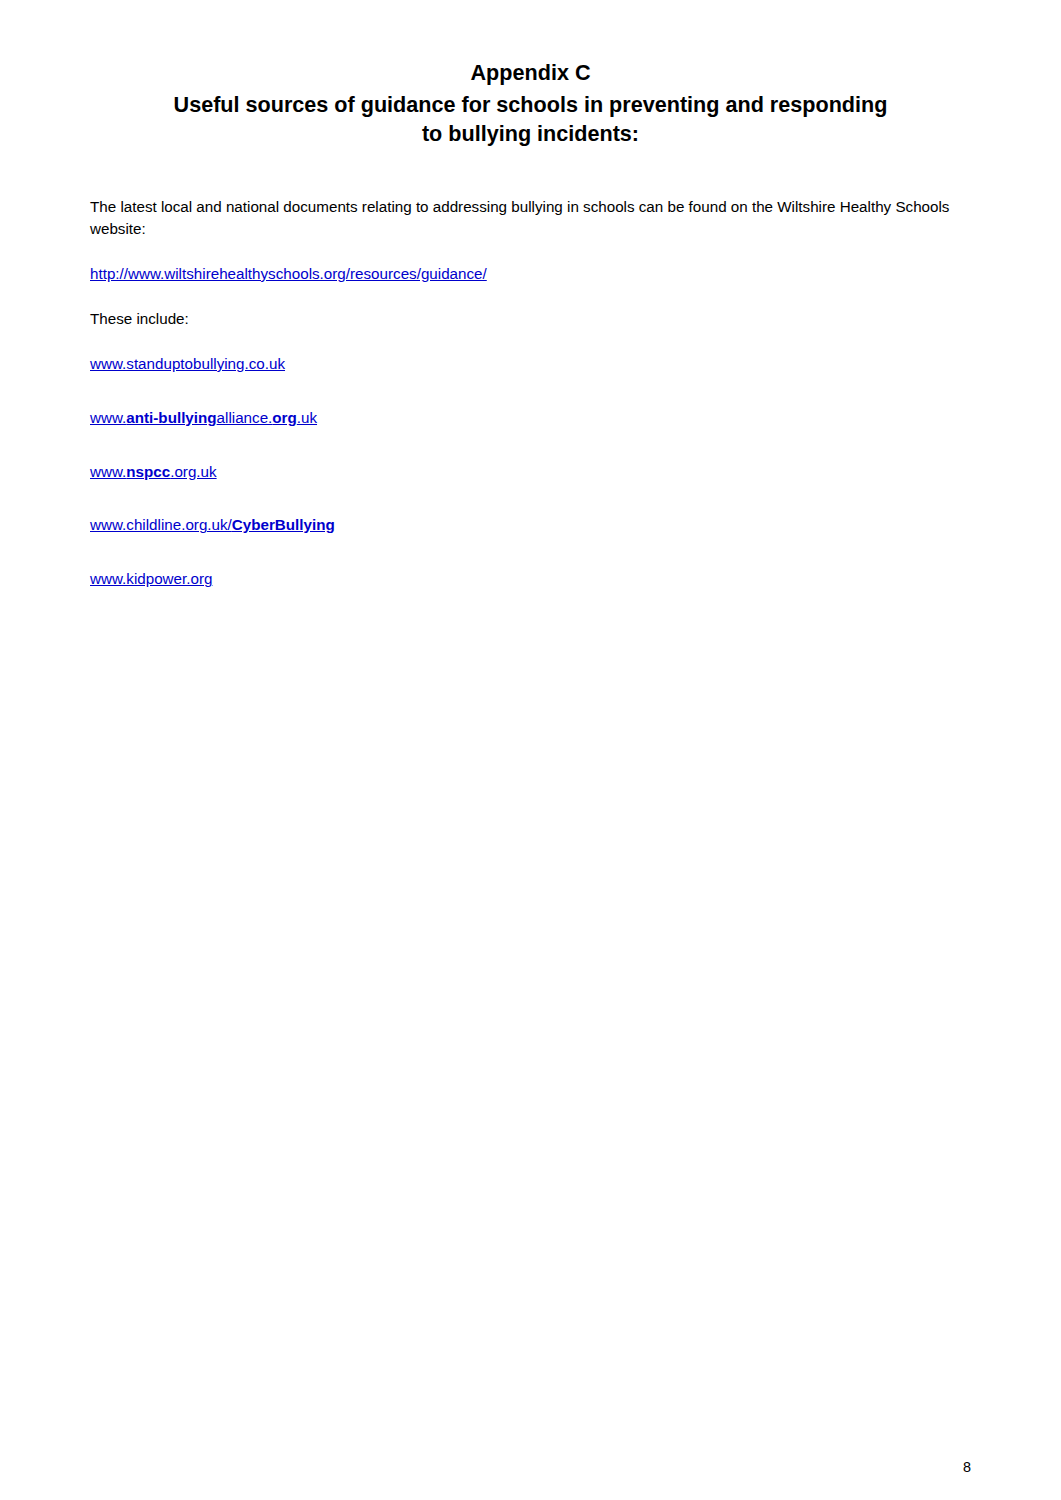Appendix C
Useful sources of guidance for schools in preventing and responding
to bullying incidents:
The latest local and national documents relating to addressing bullying in schools can be found on the Wiltshire Healthy Schools website:
http://www.wiltshirehealthyschools.org/resources/guidance/
These include:
www.standuptobullying.co.uk
www.anti-bullyingalliance.org.uk
www.nspcc.org.uk
www.childline.org.uk/CyberBullying
www.kidpower.org
8